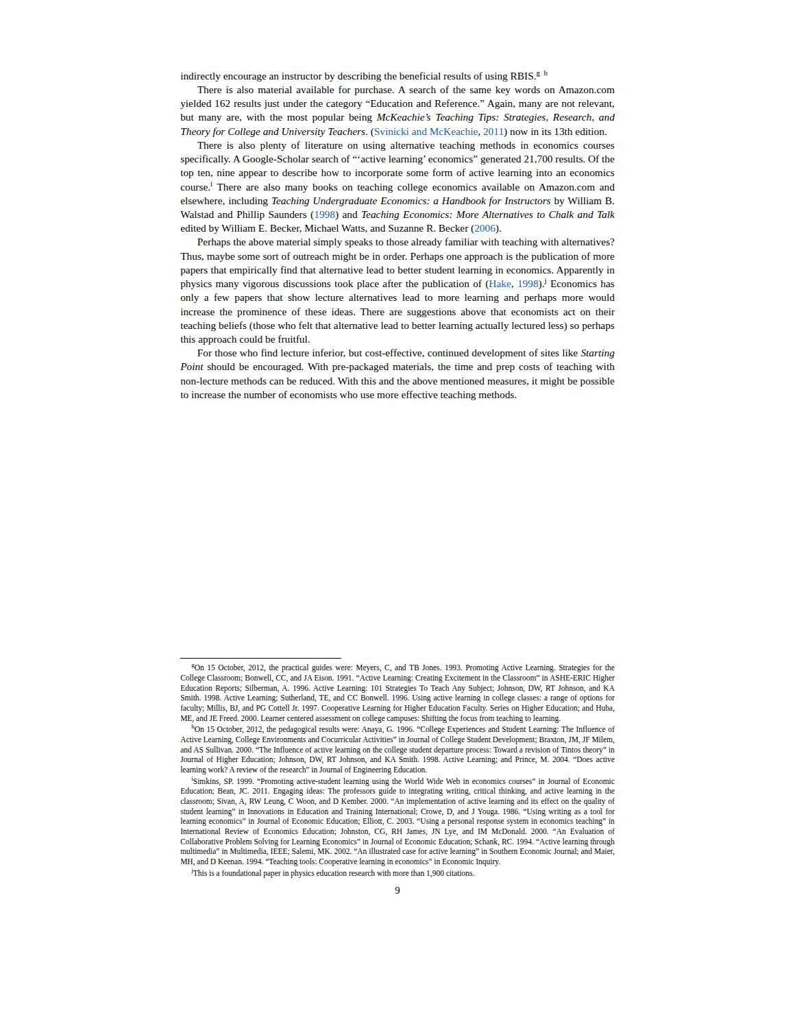indirectly encourage an instructor by describing the beneficial results of using RBIS.g h
There is also material available for purchase. A search of the same key words on Amazon.com yielded 162 results just under the category “Education and Reference.” Again, many are not relevant, but many are, with the most popular being McKeachie’s Teaching Tips: Strategies, Research, and Theory for College and University Teachers. (Svinicki and McKeachie, 2011) now in its 13th edition.
There is also plenty of literature on using alternative teaching methods in economics courses specifically. A Google-Scholar search of “‘active learning’ economics” generated 21,700 results. Of the top ten, nine appear to describe how to incorporate some form of active learning into an economics course.i There are also many books on teaching college economics available on Amazon.com and elsewhere, including Teaching Undergraduate Economics: a Handbook for Instructors by William B. Walstad and Phillip Saunders (1998) and Teaching Economics: More Alternatives to Chalk and Talk edited by William E. Becker, Michael Watts, and Suzanne R. Becker (2006).
Perhaps the above material simply speaks to those already familiar with teaching with alternatives? Thus, maybe some sort of outreach might be in order. Perhaps one approach is the publication of more papers that empirically find that alternative lead to better student learning in economics. Apparently in physics many vigorous discussions took place after the publication of (Hake, 1998).j Economics has only a few papers that show lecture alternatives lead to more learning and perhaps more would increase the prominence of these ideas. There are suggestions above that economists act on their teaching beliefs (those who felt that alternative lead to better learning actually lectured less) so perhaps this approach could be fruitful.
For those who find lecture inferior, but cost-effective, continued development of sites like Starting Point should be encouraged. With pre-packaged materials, the time and prep costs of teaching with non-lecture methods can be reduced. With this and the above mentioned measures, it might be possible to increase the number of economists who use more effective teaching methods.
gOn 15 October, 2012, the practical guides were: Meyers, C, and TB Jones. 1993. Promoting Active Learning. Strategies for the College Classroom; Bonwell, CC, and JA Eison. 1991. “Active Learning: Creating Excitement in the Classroom” in ASHE-ERIC Higher Education Reports; Silberman, A. 1996. Active Learning: 101 Strategies To Teach Any Subject; Johnson, DW, RT Johnson, and KA Smith. 1998. Active Learning; Sutherland, TE, and CC Bonwell. 1996. Using active learning in college classes: a range of options for faculty; Millis, BJ, and PG Cottell Jr. 1997. Cooperative Learning for Higher Education Faculty. Series on Higher Education; and Huba, ME, and JE Freed. 2000. Learner centered assessment on college campuses: Shifting the focus from teaching to learning.
hOn 15 October, 2012, the pedagogical results were: Anaya, G. 1996. “College Experiences and Student Learning: The Influence of Active Learning, College Environments and Cocurricular Activities” in Journal of College Student Development; Braxton, JM, JF Milem, and AS Sullivan. 2000. “The Influence of active learning on the college student departure process: Toward a revision of Tintos theory” in Journal of Higher Education; Johnson, DW, RT Johnson, and KA Smith. 1998. Active Learning; and Prince, M. 2004. “Does active learning work? A review of the research” in Journal of Engineering Education.
iSimkins, SP. 1999. “Promoting active-student learning using the World Wide Web in economics courses” in Journal of Economic Education; Bean, JC. 2011. Engaging ideas: The professors guide to integrating writing, critical thinking, and active learning in the classroom; Sivan, A, RW Leung, C Woon, and D Kember. 2000. “An implementation of active learning and its effect on the quality of student learning” in Innovations in Education and Training International; Crowe, D, and J Youga. 1986. “Using writing as a tool for learning economics” in Journal of Economic Education; Elliott, C. 2003. “Using a personal response system in economics teaching” in International Review of Economics Education; Johnston, CG, RH James, JN Lye, and IM McDonald. 2000. “An Evaluation of Collaborative Problem Solving for Learning Economics” in Journal of Economic Education; Schank, RC. 1994. “Active learning through multimedia” in Multimedia, IEEE; Salemi, MK. 2002. “An illustrated case for active learning” in Southern Economic Journal; and Maier, MH, and D Keenan. 1994. “Teaching tools: Cooperative learning in economics” in Economic Inquiry.
jThis is a foundational paper in physics education research with more than 1,900 citations.
9